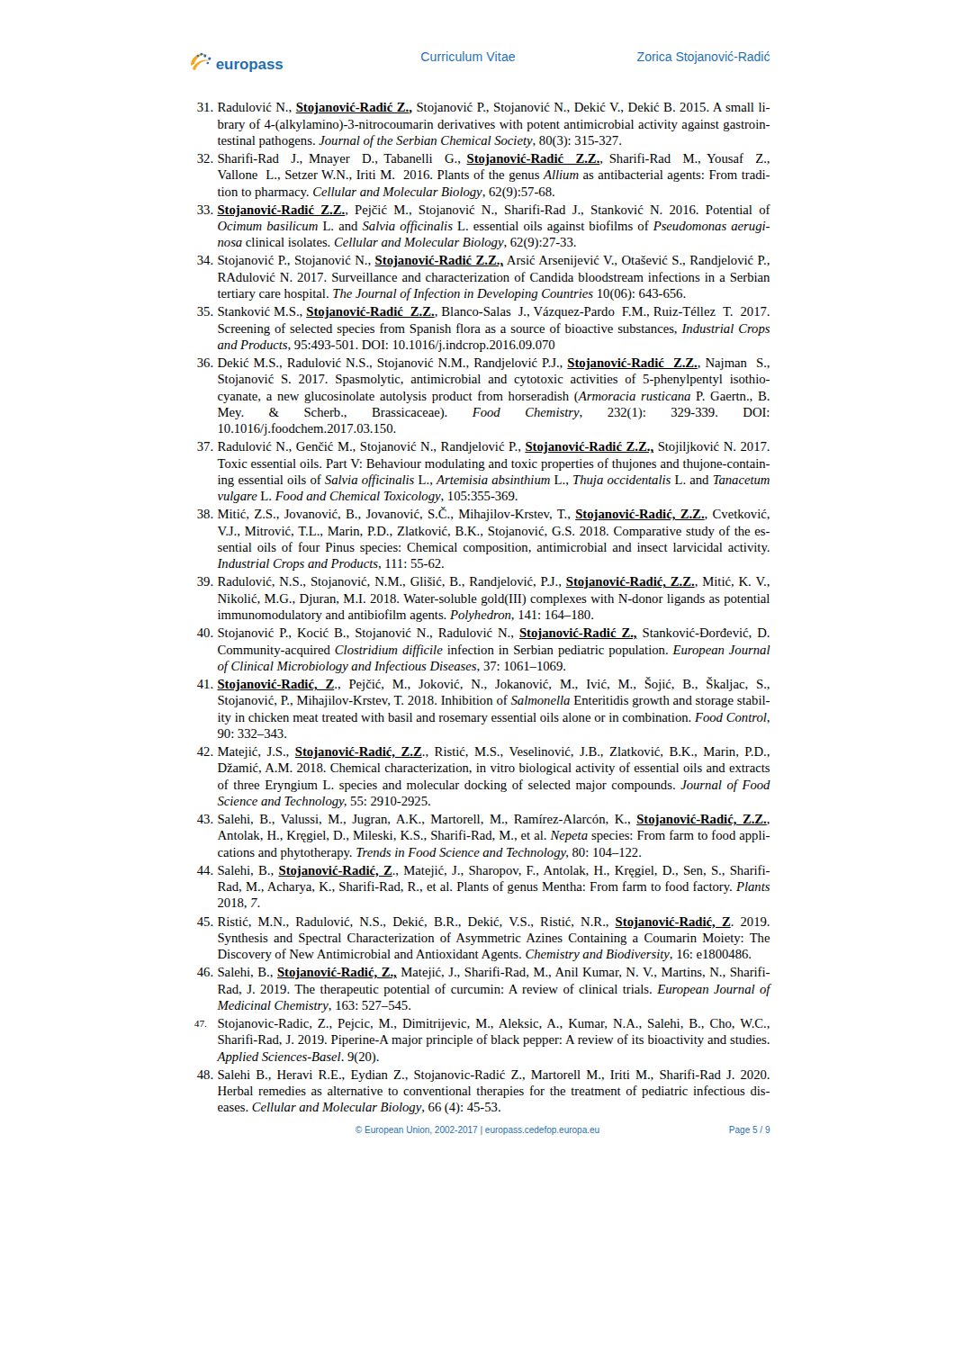europass
Curriculum Vitae
Zorica Stojanović-Radić
Radulović N., Stojanović-Radić Z., Stojanović P., Stojanović N., Dekić V., Dekić B. 2015. A small library of 4-(alkylamino)-3-nitrocoumarin derivatives with potent antimicrobial activity against gastrointestinal pathogens. Journal of the Serbian Chemical Society, 80(3): 315-327.
Sharifi-Rad J., Mnayer D., Tabanelli G., Stojanović-Radić Z.Z., Sharifi-Rad M., Yousaf Z., Vallone L., Setzer W.N., Iriti M. 2016. Plants of the genus Allium as antibacterial agents: From tradition to pharmacy. Cellular and Molecular Biology, 62(9):57-68.
Stojanović-Radić Z.Z., Pejčić M., Stojanović N., Sharifi-Rad J., Stanković N. 2016. Potential of Ocimum basilicum L. and Salvia officinalis L. essential oils against biofilms of Pseudomonas aeruginosa clinical isolates. Cellular and Molecular Biology, 62(9):27-33.
Stojanović P., Stojanović N., Stojanović-Radić Z.Z., Arsić Arsenijević V., Otašević S., Randjelović P., RAdulović N. 2017. Surveillance and characterization of Candida bloodstream infections in a Serbian tertiary care hospital. The Journal of Infection in Developing Countries 10(06): 643-656.
Stanković M.S., Stojanović-Radić Z.Z., Blanco-Salas J., Vázquez-Pardo F.M., Ruiz-Téllez T. 2017. Screening of selected species from Spanish flora as a source of bioactive substances, Industrial Crops and Products, 95:493-501. DOI: 10.1016/j.indcrop.2016.09.070
Dekić M.S., Radulović N.S., Stojanović N.M., Randjelović P.J., Stojanović-Radić Z.Z., Najman S., Stojanović S. 2017. Spasmolytic, antimicrobial and cytotoxic activities of 5-phenylpentyl isothiocyanate, a new glucosinolate autolysis product from horseradish (Armoracia rusticana P. Gaertn., B. Mey. & Scherb., Brassicaceae). Food Chemistry, 232(1): 329-339. DOI: 10.1016/j.foodchem.2017.03.150.
Radulović N., Genčić M., Stojanović N., Randjelović P., Stojanović-Radić Z.Z., Stojiljković N. 2017. Toxic essential oils. Part V: Behaviour modulating and toxic properties of thujones and thujone-containing essential oils of Salvia officinalis L., Artemisia absinthium L., Thuja occidentalis L. and Tanacetum vulgare L. Food and Chemical Toxicology, 105:355-369.
Mitić, Z.S., Jovanović, B., Jovanović, S.Č., Mihajilov-Krstev, T., Stojanović-Radić, Z.Z., Cvetković, V.J., Mitrović, T.L., Marin, P.D., Zlatković, B.K., Stojanović, G.S. 2018. Comparative study of the essential oils of four Pinus species: Chemical composition, antimicrobial and insect larvicidal activity. Industrial Crops and Products, 111: 55-62.
Radulović, N.S., Stojanović, N.M., Glišić, B., Randjelović, P.J., Stojanović-Radić, Z.Z., Mitić, K. V., Nikolić, M.G., Djuran, M.I. 2018. Water-soluble gold(III) complexes with N-donor ligands as potential immunomodulatory and antibiofilm agents. Polyhedron, 141: 164–180.
Stojanović P., Kocić B., Stojanović N., Radulović N., Stojanović-Radić Z., Stanković-Đorđević, D. Community-acquired Clostridium difficile infection in Serbian pediatric population. European Journal of Clinical Microbiology and Infectious Diseases, 37: 1061–1069.
Stojanović-Radić, Z., Pejčić, M., Joković, N., Jokanović, M., Ivić, M., Šojić, B., Škaljac, S., Stojanović, P., Mihajilov-Krstev, T. 2018. Inhibition of Salmonella Enteritidis growth and storage stability in chicken meat treated with basil and rosemary essential oils alone or in combination. Food Control, 90: 332–343.
Matejić, J.S., Stojanović-Radić, Z.Z., Ristić, M.S., Veselinović, J.B., Zlatković, B.K., Marin, P.D., Džamić, A.M. 2018. Chemical characterization, in vitro biological activity of essential oils and extracts of three Eryngium L. species and molecular docking of selected major compounds. Journal of Food Science and Technology, 55: 2910-2925.
Salehi, B., Valussi, M., Jugran, A.K., Martorell, M., Ramírez-Alarcón, K., Stojanović-Radić, Z.Z., Antolak, H., Kręgiel, D., Mileski, K.S., Sharifi-Rad, M., et al. Nepeta species: From farm to food applications and phytotherapy. Trends in Food Science and Technology, 80: 104–122.
Salehi, B., Stojanović-Radić, Z., Matejić, J., Sharopov, F., Antolak, H., Kręgiel, D., Sen, S., Sharifi-Rad, M., Acharya, K., Sharifi-Rad, R., et al. Plants of genus Mentha: From farm to food factory. Plants 2018, 7.
Ristić, M.N., Radulović, N.S., Dekić, B.R., Dekić, V.S., Ristić, N.R., Stojanović-Radić, Z. 2019. Synthesis and Spectral Characterization of Asymmetric Azines Containing a Coumarin Moiety: The Discovery of New Antimicrobial and Antioxidant Agents. Chemistry and Biodiversity, 16: e1800486.
Salehi, B., Stojanović-Radić, Z., Matejić, J., Sharifi-Rad, M., Anil Kumar, N. V., Martins, N., Sharifi-Rad, J. 2019. The therapeutic potential of curcumin: A review of clinical trials. European Journal of Medicinal Chemistry, 163: 527–545.
Stojanovic-Radic, Z., Pejcic, M., Dimitrijevic, M., Aleksic, A., Kumar, N.A., Salehi, B., Cho, W.C., Sharifi-Rad, J. 2019. Piperine-A major principle of black pepper: A review of its bioactivity and studies. Applied Sciences-Basel. 9(20).
Salehi B., Heravi R.E., Eydian Z., Stojanovic-Radić Z., Martorell M., Iriti M., Sharifi-Rad J. 2020. Herbal remedies as alternative to conventional therapies for the treatment of pediatric infectious diseases. Cellular and Molecular Biology, 66 (4): 45-53.
© European Union, 2002-2017 | europass.cedefop.europa.eu
Page 5 / 9